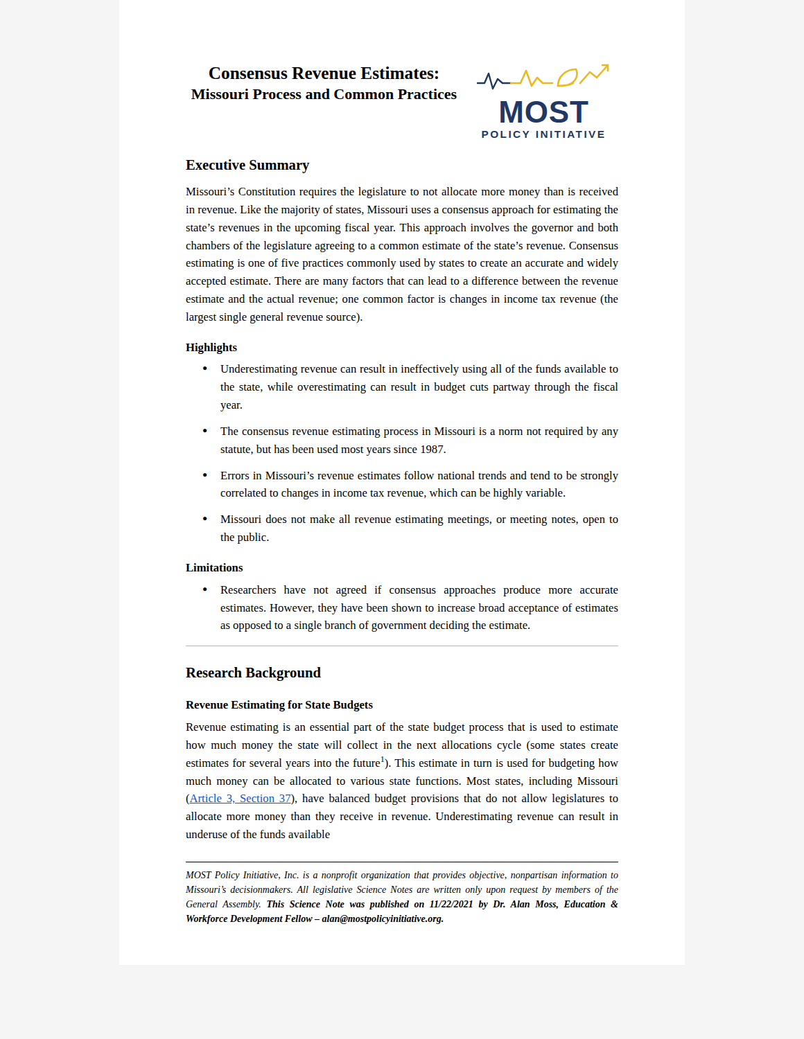MOST POLICY INITIATIVE
Consensus Revenue Estimates: Missouri Process and Common Practices
Executive Summary
Missouri’s Constitution requires the legislature to not allocate more money than is received in revenue. Like the majority of states, Missouri uses a consensus approach for estimating the state’s revenues in the upcoming fiscal year. This approach involves the governor and both chambers of the legislature agreeing to a common estimate of the state’s revenue. Consensus estimating is one of five practices commonly used by states to create an accurate and widely accepted estimate. There are many factors that can lead to a difference between the revenue estimate and the actual revenue; one common factor is changes in income tax revenue (the largest single general revenue source).
Highlights
Underestimating revenue can result in ineffectively using all of the funds available to the state, while overestimating can result in budget cuts partway through the fiscal year.
The consensus revenue estimating process in Missouri is a norm not required by any statute, but has been used most years since 1987.
Errors in Missouri’s revenue estimates follow national trends and tend to be strongly correlated to changes in income tax revenue, which can be highly variable.
Missouri does not make all revenue estimating meetings, or meeting notes, open to the public.
Limitations
Researchers have not agreed if consensus approaches produce more accurate estimates. However, they have been shown to increase broad acceptance of estimates as opposed to a single branch of government deciding the estimate.
Research Background
Revenue Estimating for State Budgets
Revenue estimating is an essential part of the state budget process that is used to estimate how much money the state will collect in the next allocations cycle (some states create estimates for several years into the future1). This estimate in turn is used for budgeting how much money can be allocated to various state functions. Most states, including Missouri (Article 3, Section 37), have balanced budget provisions that do not allow legislatures to allocate more money than they receive in revenue. Underestimating revenue can result in underuse of the funds available
MOST Policy Initiative, Inc. is a nonprofit organization that provides objective, nonpartisan information to Missouri’s decisionmakers. All legislative Science Notes are written only upon request by members of the General Assembly. This Science Note was published on 11/22/2021 by Dr. Alan Moss, Education & Workforce Development Fellow – alan@mostpolicyinitiative.org.